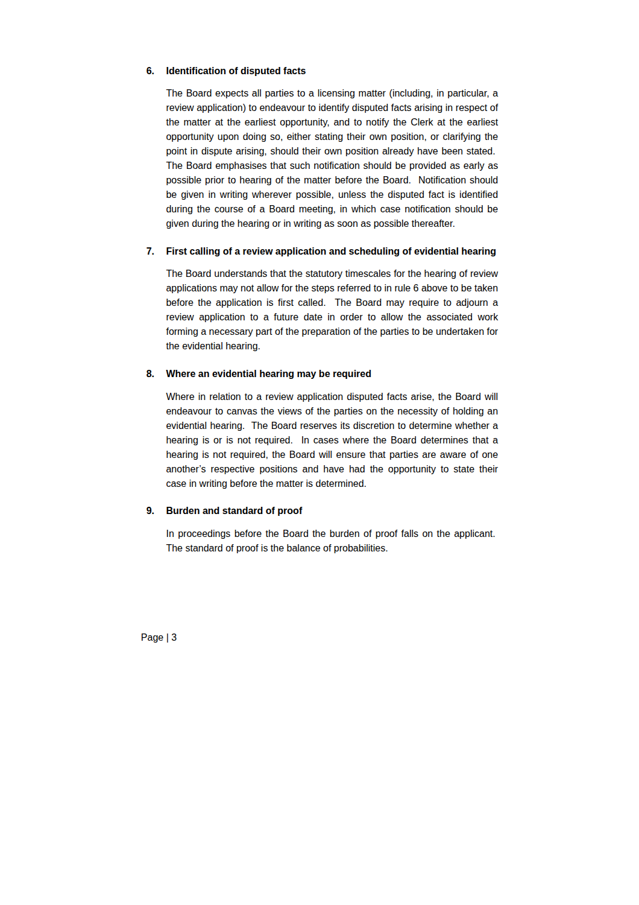Identification of disputed facts
The Board expects all parties to a licensing matter (including, in particular, a review application) to endeavour to identify disputed facts arising in respect of the matter at the earliest opportunity, and to notify the Clerk at the earliest opportunity upon doing so, either stating their own position, or clarifying the point in dispute arising, should their own position already have been stated. The Board emphasises that such notification should be provided as early as possible prior to hearing of the matter before the Board. Notification should be given in writing wherever possible, unless the disputed fact is identified during the course of a Board meeting, in which case notification should be given during the hearing or in writing as soon as possible thereafter.
First calling of a review application and scheduling of evidential hearing
The Board understands that the statutory timescales for the hearing of review applications may not allow for the steps referred to in rule 6 above to be taken before the application is first called. The Board may require to adjourn a review application to a future date in order to allow the associated work forming a necessary part of the preparation of the parties to be undertaken for the evidential hearing.
Where an evidential hearing may be required
Where in relation to a review application disputed facts arise, the Board will endeavour to canvas the views of the parties on the necessity of holding an evidential hearing. The Board reserves its discretion to determine whether a hearing is or is not required. In cases where the Board determines that a hearing is not required, the Board will ensure that parties are aware of one another’s respective positions and have had the opportunity to state their case in writing before the matter is determined.
Burden and standard of proof
In proceedings before the Board the burden of proof falls on the applicant. The standard of proof is the balance of probabilities.
Page | 3